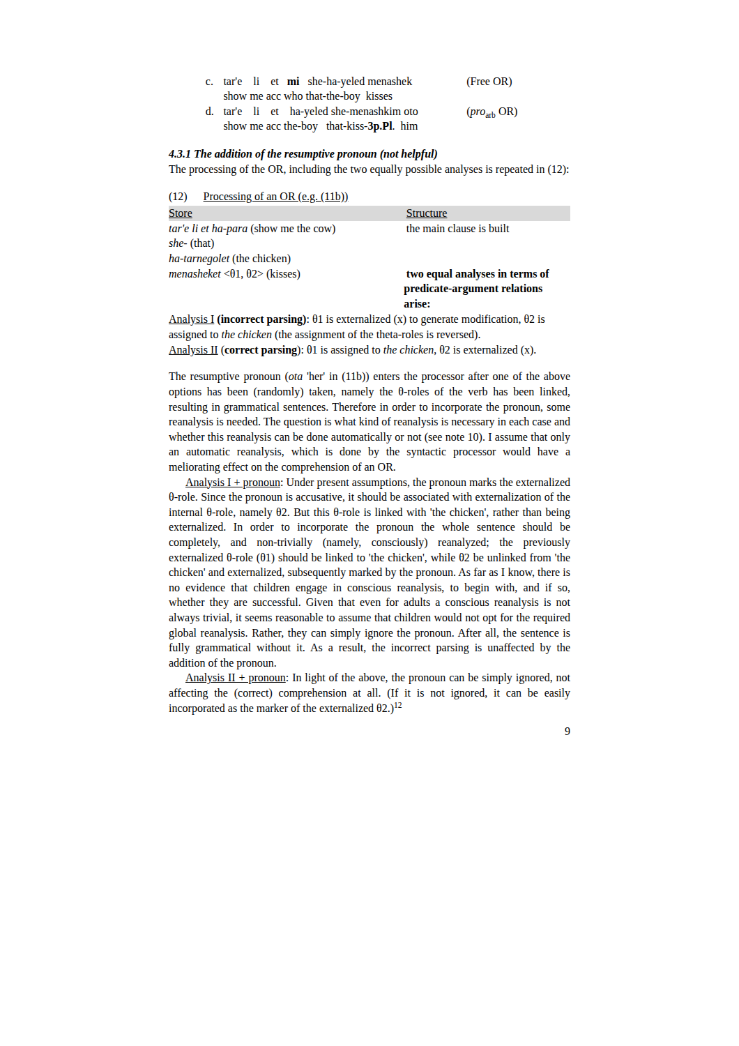c. tar'e li et mi she-ha-yeled menashek (Free OR)
show me acc who that-the-boy kisses
d. tar'e li et ha-yeled she-menashkim oto (proarb OR)
show me acc the-boy that-kiss-3p.Pl. him
4.3.1 The addition of the resumptive pronoun (not helpful)
The processing of the OR, including the two equally possible analyses is repeated in (12):
(12) Processing of an OR (e.g. (11b))
Store
Structure
tar'e li et ha-para (show me the cow)
the main clause is built
she- (that)
ha-tarnegolet (the chicken)
menasheket <θ1, θ2> (kisses)
two equal analyses in terms of
predicate-argument relations arise:
Analysis I (incorrect parsing): θ1 is externalized (x) to generate modification, θ2 is assigned to the chicken (the assignment of the theta-roles is reversed).
Analysis II (correct parsing): θ1 is assigned to the chicken, θ2 is externalized (x).
The resumptive pronoun (ota 'her' in (11b)) enters the processor after one of the above options has been (randomly) taken, namely the θ-roles of the verb has been linked, resulting in grammatical sentences. Therefore in order to incorporate the pronoun, some reanalysis is needed. The question is what kind of reanalysis is necessary in each case and whether this reanalysis can be done automatically or not (see note 10). I assume that only an automatic reanalysis, which is done by the syntactic processor would have a meliorating effect on the comprehension of an OR.
Analysis I + pronoun: Under present assumptions, the pronoun marks the externalized θ-role. Since the pronoun is accusative, it should be associated with externalization of the internal θ-role, namely θ2. But this θ-role is linked with 'the chicken', rather than being externalized. In order to incorporate the pronoun the whole sentence should be completely, and non-trivially (namely, consciously) reanalyzed; the previously externalized θ-role (θ1) should be linked to 'the chicken', while θ2 be unlinked from 'the chicken' and externalized, subsequently marked by the pronoun. As far as I know, there is no evidence that children engage in conscious reanalysis, to begin with, and if so, whether they are successful. Given that even for adults a conscious reanalysis is not always trivial, it seems reasonable to assume that children would not opt for the required global reanalysis. Rather, they can simply ignore the pronoun. After all, the sentence is fully grammatical without it. As a result, the incorrect parsing is unaffected by the addition of the pronoun.
Analysis II + pronoun: In light of the above, the pronoun can be simply ignored, not affecting the (correct) comprehension at all. (If it is not ignored, it can be easily incorporated as the marker of the externalized θ2.)12
9